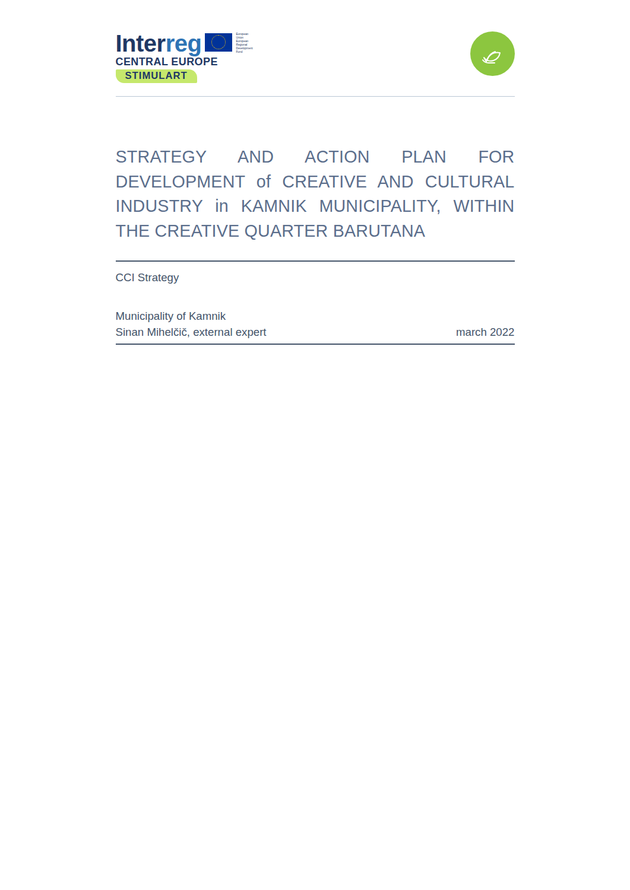Interreg
European Union
European Regional
Development Fund
CENTRAL EUROPE
STIMULART
STRATEGY AND ACTION PLAN FOR DEVELOPMENT of CREATIVE AND CULTURAL INDUSTRY in KAMNIK MUNICIPALITY, WITHIN THE CREATIVE QUARTER BARUTANA
CCI Strategy
Municipality of Kamnik
Sinan Mihelčič, external expert march 2022